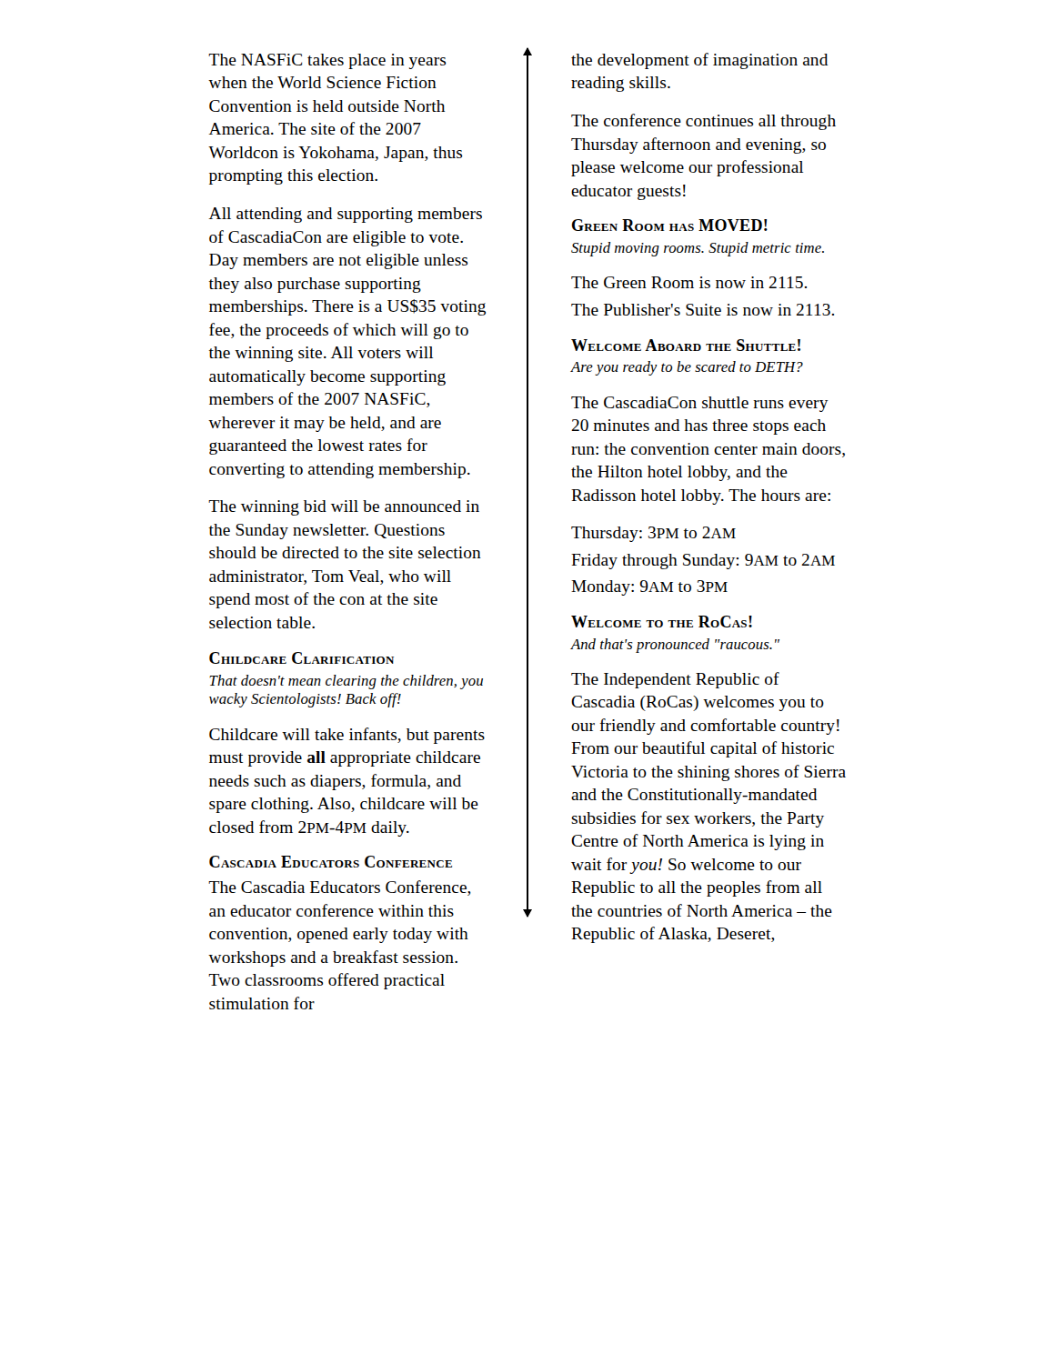The NASFiC takes place in years when the World Science Fiction Convention is held outside North America. The site of the 2007 Worldcon is Yokohama, Japan, thus prompting this election.
All attending and supporting members of CascadiaCon are eligible to vote. Day members are not eligible unless they also purchase supporting memberships. There is a US$35 voting fee, the proceeds of which will go to the winning site. All voters will automatically become supporting members of the 2007 NASFiC, wherever it may be held, and are guaranteed the lowest rates for converting to attending membership.
The winning bid will be announced in the Sunday newsletter. Questions should be directed to the site selection administrator, Tom Veal, who will spend most of the con at the site selection table.
Childcare Clarification
That doesn't mean clearing the children, you wacky Scientologists! Back off!
Childcare will take infants, but parents must provide all appropriate childcare needs such as diapers, formula, and spare clothing. Also, childcare will be closed from 2PM-4PM daily.
Cascadia Educators Conference
The Cascadia Educators Conference, an educator conference within this convention, opened early today with workshops and a breakfast session. Two classrooms offered practical stimulation for
the development of imagination and reading skills.
The conference continues all through Thursday afternoon and evening, so please welcome our professional educator guests!
Green Room has MOVED!
Stupid moving rooms. Stupid metric time.
The Green Room is now in 2115.
The Publisher's Suite is now in 2113.
Welcome Aboard the Shuttle!
Are you ready to be scared to DETH?
The CascadiaCon shuttle runs every 20 minutes and has three stops each run: the convention center main doors, the Hilton hotel lobby, and the Radisson hotel lobby. The hours are:
Thursday: 3PM to 2AM
Friday through Sunday: 9AM to 2AM
Monday: 9AM to 3PM
Welcome to the RoCas!
And that's pronounced "raucous."
The Independent Republic of Cascadia (RoCas) welcomes you to our friendly and comfortable country! From our beautiful capital of historic Victoria to the shining shores of Sierra and the Constitutionally-mandated subsidies for sex workers, the Party Centre of North America is lying in wait for you! So welcome to our Republic to all the peoples from all the countries of North America – the Republic of Alaska, Deseret,